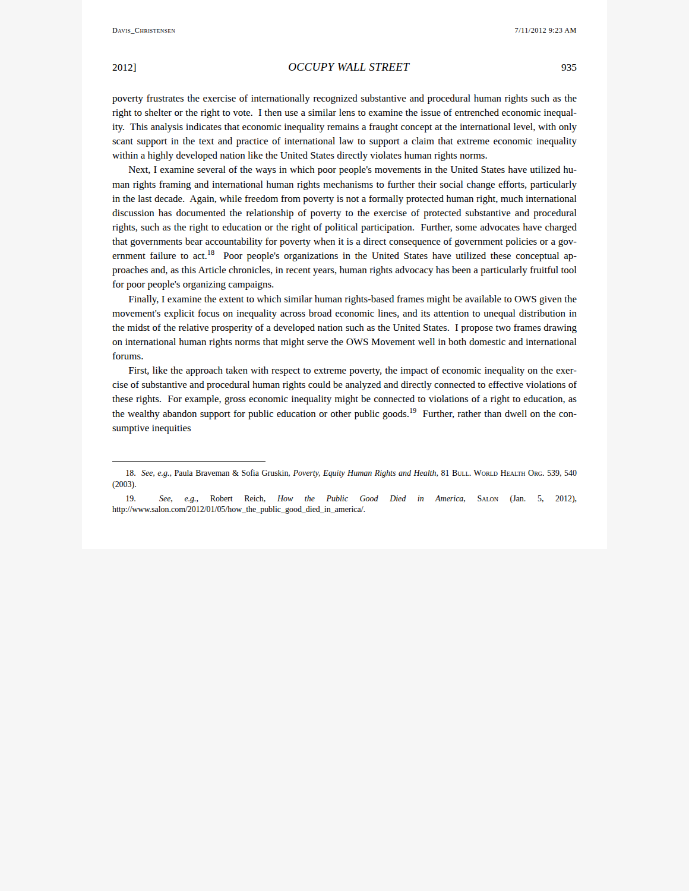Davis_Christensen 7/11/2012 9:23 AM
2012] OCCUPY WALL STREET 935
poverty frustrates the exercise of internationally recognized substantive and procedural human rights such as the right to shelter or the right to vote. I then use a similar lens to examine the issue of entrenched economic inequality. This analysis indicates that economic inequality remains a fraught concept at the international level, with only scant support in the text and practice of international law to support a claim that extreme economic inequality within a highly developed nation like the United States directly violates human rights norms.
Next, I examine several of the ways in which poor people's movements in the United States have utilized human rights framing and international human rights mechanisms to further their social change efforts, particularly in the last decade. Again, while freedom from poverty is not a formally protected human right, much international discussion has documented the relationship of poverty to the exercise of protected substantive and procedural rights, such as the right to education or the right of political participation. Further, some advocates have charged that governments bear accountability for poverty when it is a direct consequence of government policies or a government failure to act.18 Poor people's organizations in the United States have utilized these conceptual approaches and, as this Article chronicles, in recent years, human rights advocacy has been a particularly fruitful tool for poor people's organizing campaigns.
Finally, I examine the extent to which similar human rights-based frames might be available to OWS given the movement's explicit focus on inequality across broad economic lines, and its attention to unequal distribution in the midst of the relative prosperity of a developed nation such as the United States. I propose two frames drawing on international human rights norms that might serve the OWS Movement well in both domestic and international forums.
First, like the approach taken with respect to extreme poverty, the impact of economic inequality on the exercise of substantive and procedural human rights could be analyzed and directly connected to effective violations of these rights. For example, gross economic inequality might be connected to violations of a right to education, as the wealthy abandon support for public education or other public goods.19 Further, rather than dwell on the consumptive inequities
18. See, e.g., Paula Braveman & Sofia Gruskin, Poverty, Equity Human Rights and Health, 81 Bull. World Health Org. 539, 540 (2003).
19. See, e.g., Robert Reich, How the Public Good Died in America, Salon (Jan. 5, 2012), http://www.salon.com/2012/01/05/how_the_public_good_died_in_america/.